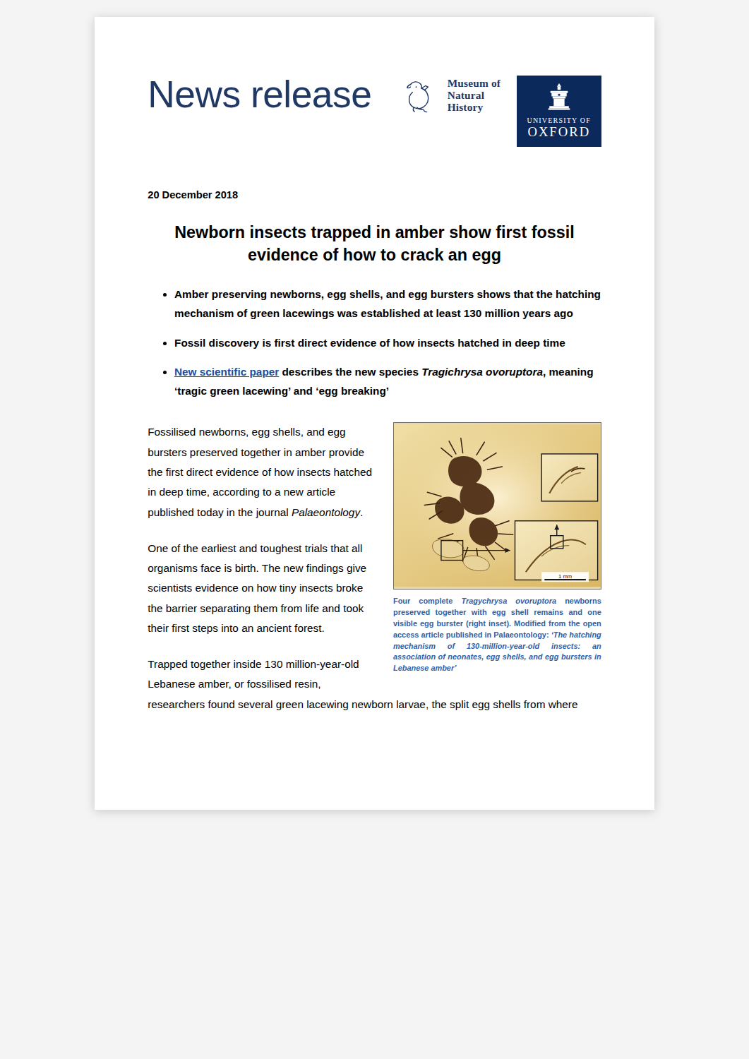News release
Museum of Natural History
University of
Oxford
20 December 2018
Newborn insects trapped in amber show first fossil evidence of how to crack an egg
Amber preserving newborns, egg shells, and egg bursters shows that the hatching mechanism of green lacewings was established at least 130 million years ago
Fossil discovery is first direct evidence of how insects hatched in deep time
New scientific paper describes the new species Tragichrysa ovoruptora, meaning ‘tragic green lacewing’ and ‘egg breaking’
1 mm
Four complete Tragychrysa ovoruptora newborns preserved together with egg shell remains and one visible egg burster (right inset). Modified from the open access article published in Palaeontology: ‘The hatching mechanism of 130-million-year-old insects: an association of neonates, egg shells, and egg bursters in Lebanese amber’
Fossilised newborns, egg shells, and egg bursters preserved together in amber provide the first direct evidence of how insects hatched in deep time, according to a new article published today in the journal Palaeontology.
One of the earliest and toughest trials that all organisms face is birth. The new findings give scientists evidence on how tiny insects broke the barrier separating them from life and took their first steps into an ancient forest.
Trapped together inside 130 million-year-old Lebanese amber, or fossilised resin, researchers found several green lacewing newborn larvae, the split egg shells from where